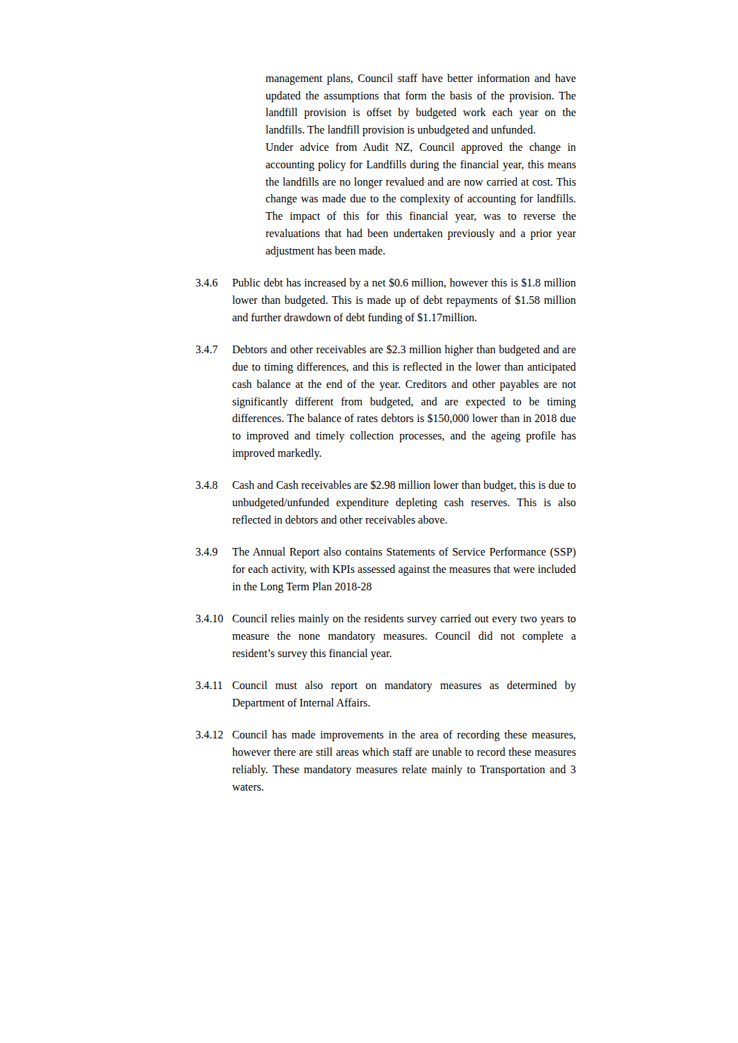management plans, Council staff have better information and have updated the assumptions that form the basis of the provision. The landfill provision is offset by budgeted work each year on the landfills. The landfill provision is unbudgeted and unfunded.
Under advice from Audit NZ, Council approved the change in accounting policy for Landfills during the financial year, this means the landfills are no longer revalued and are now carried at cost. This change was made due to the complexity of accounting for landfills. The impact of this for this financial year, was to reverse the revaluations that had been undertaken previously and a prior year adjustment has been made.
3.4.6
Public debt has increased by a net $0.6 million, however this is $1.8 million lower than budgeted. This is made up of debt repayments of $1.58 million and further drawdown of debt funding of $1.17million.
3.4.7
Debtors and other receivables are $2.3 million higher than budgeted and are due to timing differences, and this is reflected in the lower than anticipated cash balance at the end of the year. Creditors and other payables are not significantly different from budgeted, and are expected to be timing differences. The balance of rates debtors is $150,000 lower than in 2018 due to improved and timely collection processes, and the ageing profile has improved markedly.
3.4.8
Cash and Cash receivables are $2.98 million lower than budget, this is due to unbudgeted/unfunded expenditure depleting cash reserves. This is also reflected in debtors and other receivables above.
3.4.9
The Annual Report also contains Statements of Service Performance (SSP) for each activity, with KPIs assessed against the measures that were included in the Long Term Plan 2018-28
3.4.10
Council relies mainly on the residents survey carried out every two years to measure the none mandatory measures. Council did not complete a resident’s survey this financial year.
3.4.11
Council must also report on mandatory measures as determined by Department of Internal Affairs.
3.4.12
Council has made improvements in the area of recording these measures, however there are still areas which staff are unable to record these measures reliably. These mandatory measures relate mainly to Transportation and 3 waters.